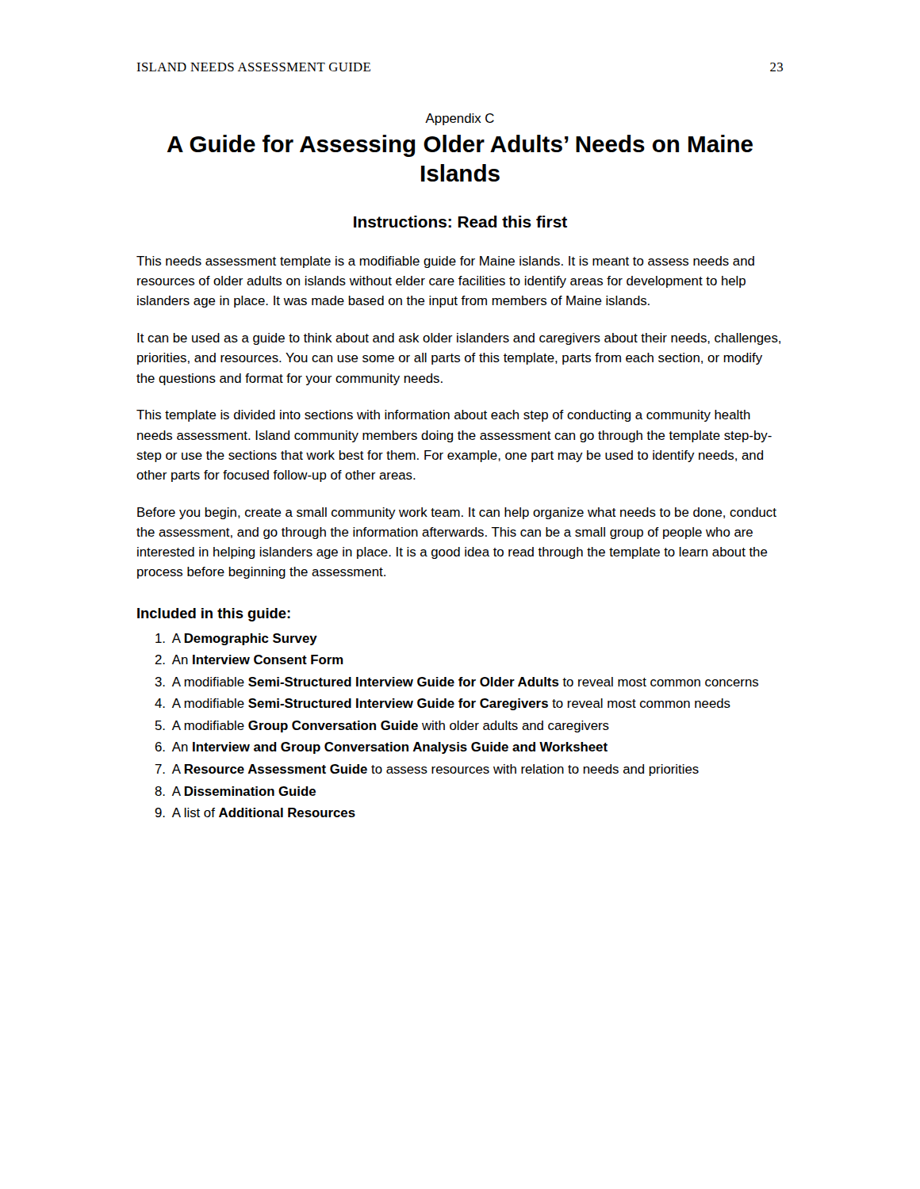Island Needs Assessment Guide 23
Appendix C
A Guide for Assessing Older Adults’ Needs on Maine Islands
Instructions: Read this first
This needs assessment template is a modifiable guide for Maine islands. It is meant to assess needs and resources of older adults on islands without elder care facilities to identify areas for development to help islanders age in place. It was made based on the input from members of Maine islands.
It can be used as a guide to think about and ask older islanders and caregivers about their needs, challenges, priorities, and resources. You can use some or all parts of this template, parts from each section, or modify the questions and format for your community needs.
This template is divided into sections with information about each step of conducting a community health needs assessment. Island community members doing the assessment can go through the template step-by-step or use the sections that work best for them. For example, one part may be used to identify needs, and other parts for focused follow-up of other areas.
Before you begin, create a small community work team. It can help organize what needs to be done, conduct the assessment, and go through the information afterwards. This can be a small group of people who are interested in helping islanders age in place. It is a good idea to read through the template to learn about the process before beginning the assessment.
Included in this guide:
A Demographic Survey
An Interview Consent Form
A modifiable Semi-Structured Interview Guide for Older Adults to reveal most common concerns
A modifiable Semi-Structured Interview Guide for Caregivers to reveal most common needs
A modifiable Group Conversation Guide with older adults and caregivers
An Interview and Group Conversation Analysis Guide and Worksheet
A Resource Assessment Guide to assess resources with relation to needs and priorities
A Dissemination Guide
A list of Additional Resources